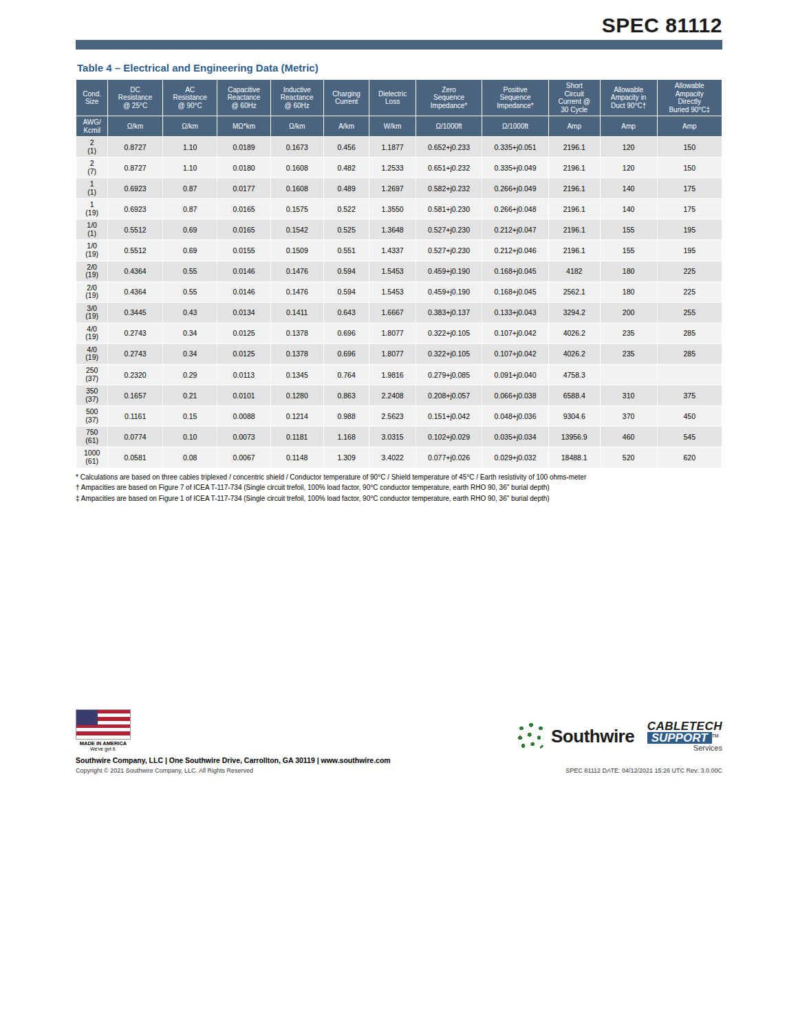SPEC 81112
Table 4 – Electrical and Engineering Data (Metric)
| Cond. Size | DC Resistance @ 25°C | AC Resistance @ 90°C | Capacitive Reactance @ 60Hz | Inductive Reactance @ 60Hz | Charging Current | Dielectric Loss | Zero Sequence Impedance* | Positive Sequence Impedance* | Short Circuit Current @ 30 Cycle | Allowable Ampacity in Duct 90°C† | Allowable Ampacity Directly Buried 90°C‡ |
| --- | --- | --- | --- | --- | --- | --- | --- | --- | --- | --- | --- |
| AWG/ Kcmil | Ω/km | Ω/km | MΩ*km | Ω/km | A/km | W/km | Ω/1000ft | Ω/1000ft | Amp | Amp | Amp |
| 2 (1) | 0.8727 | 1.10 | 0.0189 | 0.1673 | 0.456 | 1.1877 | 0.652+j0.233 | 0.335+j0.051 | 2196.1 | 120 | 150 |
| 2 (7) | 0.8727 | 1.10 | 0.0180 | 0.1608 | 0.482 | 1.2533 | 0.651+j0.232 | 0.335+j0.049 | 2196.1 | 120 | 150 |
| 1 (1) | 0.6923 | 0.87 | 0.0177 | 0.1608 | 0.489 | 1.2697 | 0.582+j0.232 | 0.266+j0.049 | 2196.1 | 140 | 175 |
| 1 (19) | 0.6923 | 0.87 | 0.0165 | 0.1575 | 0.522 | 1.3550 | 0.581+j0.230 | 0.266+j0.048 | 2196.1 | 140 | 175 |
| 1/0 (1) | 0.5512 | 0.69 | 0.0165 | 0.1542 | 0.525 | 1.3648 | 0.527+j0.230 | 0.212+j0.047 | 2196.1 | 155 | 195 |
| 1/0 (19) | 0.5512 | 0.69 | 0.0155 | 0.1509 | 0.551 | 1.4337 | 0.527+j0.230 | 0.212+j0.046 | 2196.1 | 155 | 195 |
| 2/0 (19) | 0.4364 | 0.55 | 0.0146 | 0.1476 | 0.594 | 1.5453 | 0.459+j0.190 | 0.168+j0.045 | 4182 | 180 | 225 |
| 2/0 (19) | 0.4364 | 0.55 | 0.0146 | 0.1476 | 0.594 | 1.5453 | 0.459+j0.190 | 0.168+j0.045 | 2562.1 | 180 | 225 |
| 3/0 (19) | 0.3445 | 0.43 | 0.0134 | 0.1411 | 0.643 | 1.6667 | 0.383+j0.137 | 0.133+j0.043 | 3294.2 | 200 | 255 |
| 4/0 (19) | 0.2743 | 0.34 | 0.0125 | 0.1378 | 0.696 | 1.8077 | 0.322+j0.105 | 0.107+j0.042 | 4026.2 | 235 | 285 |
| 4/0 (19) | 0.2743 | 0.34 | 0.0125 | 0.1378 | 0.696 | 1.8077 | 0.322+j0.105 | 0.107+j0.042 | 4026.2 | 235 | 285 |
| 250 (37) | 0.2320 | 0.29 | 0.0113 | 0.1345 | 0.764 | 1.9816 | 0.279+j0.085 | 0.091+j0.040 | 4758.3 | | |
| 350 (37) | 0.1657 | 0.21 | 0.0101 | 0.1280 | 0.863 | 2.2408 | 0.208+j0.057 | 0.066+j0.038 | 6588.4 | 310 | 375 |
| 500 (37) | 0.1161 | 0.15 | 0.0088 | 0.1214 | 0.988 | 2.5623 | 0.151+j0.042 | 0.048+j0.036 | 9304.6 | 370 | 450 |
| 750 (61) | 0.0774 | 0.10 | 0.0073 | 0.1181 | 1.168 | 3.0315 | 0.102+j0.029 | 0.035+j0.034 | 13956.9 | 460 | 545 |
| 1000 (61) | 0.0581 | 0.08 | 0.0067 | 0.1148 | 1.309 | 3.4022 | 0.077+j0.026 | 0.029+j0.032 | 18488.1 | 520 | 620 |
* Calculations are based on three cables triplexed / concentric shield / Conductor temperature of 90°C / Shield temperature of 45°C / Earth resistivity of 100 ohms-meter
† Ampacities are based on Figure 7 of ICEA T-117-734 (Single circuit trefoil, 100% load factor, 90°C conductor temperature, earth RHO 90, 36" burial depth)
‡ Ampacities are based on Figure 1 of ICEA T-117-734 (Single circuit trefoil, 100% load factor, 90°C conductor temperature, earth RHO 90, 36" burial depth)
MADE IN AMERICA
We've got it.
Southwire CABLETECH
SUPPORT TM
Services
Southwire Company, LLC | One Southwire Drive, Carrollton, GA 30119 | www.southwire.com
Copyright © 2021 Southwire Company, LLC. All Rights Reserved
SPEC 81112 DATE: 04/12/2021 15:26 UTC Rev: 3.0.00C